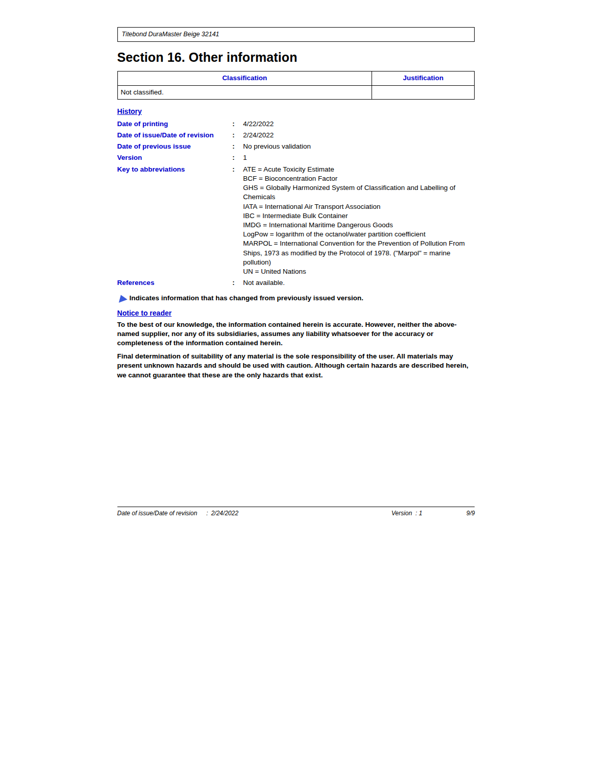Titebond DuraMaster Beige 32141
Section 16. Other information
| Classification | Justification |
| --- | --- |
| Not classified. | |
History
| Date of printing | : | 4/22/2022 |
| Date of issue/Date of revision | : | 2/24/2022 |
| Date of previous issue | : | No previous validation |
| Version | : | 1 |
| Key to abbreviations | : | ATE = Acute Toxicity Estimate BCF = Bioconcentration Factor GHS = Globally Harmonized System of Classification and Labelling of Chemicals IATA = International Air Transport Association IBC = Intermediate Bulk Container IMDG = International Maritime Dangerous Goods LogPow = logarithm of the octanol/water partition coefficient MARPOL = International Convention for the Prevention of Pollution From Ships, 1973 as modified by the Protocol of 1978. ("Marpol" = marine pollution) UN = United Nations |
| References | : | Not available. |
Indicates information that has changed from previously issued version.
Notice to reader
To the best of our knowledge, the information contained herein is accurate. However, neither the above-named supplier, nor any of its subsidiaries, assumes any liability whatsoever for the accuracy or completeness of the information contained herein.
Final determination of suitability of any material is the sole responsibility of the user. All materials may present unknown hazards and should be used with caution. Although certain hazards are described herein, we cannot guarantee that these are the only hazards that exist.
Date of issue/Date of revision : 2/24/2022 Version : 1 9/9